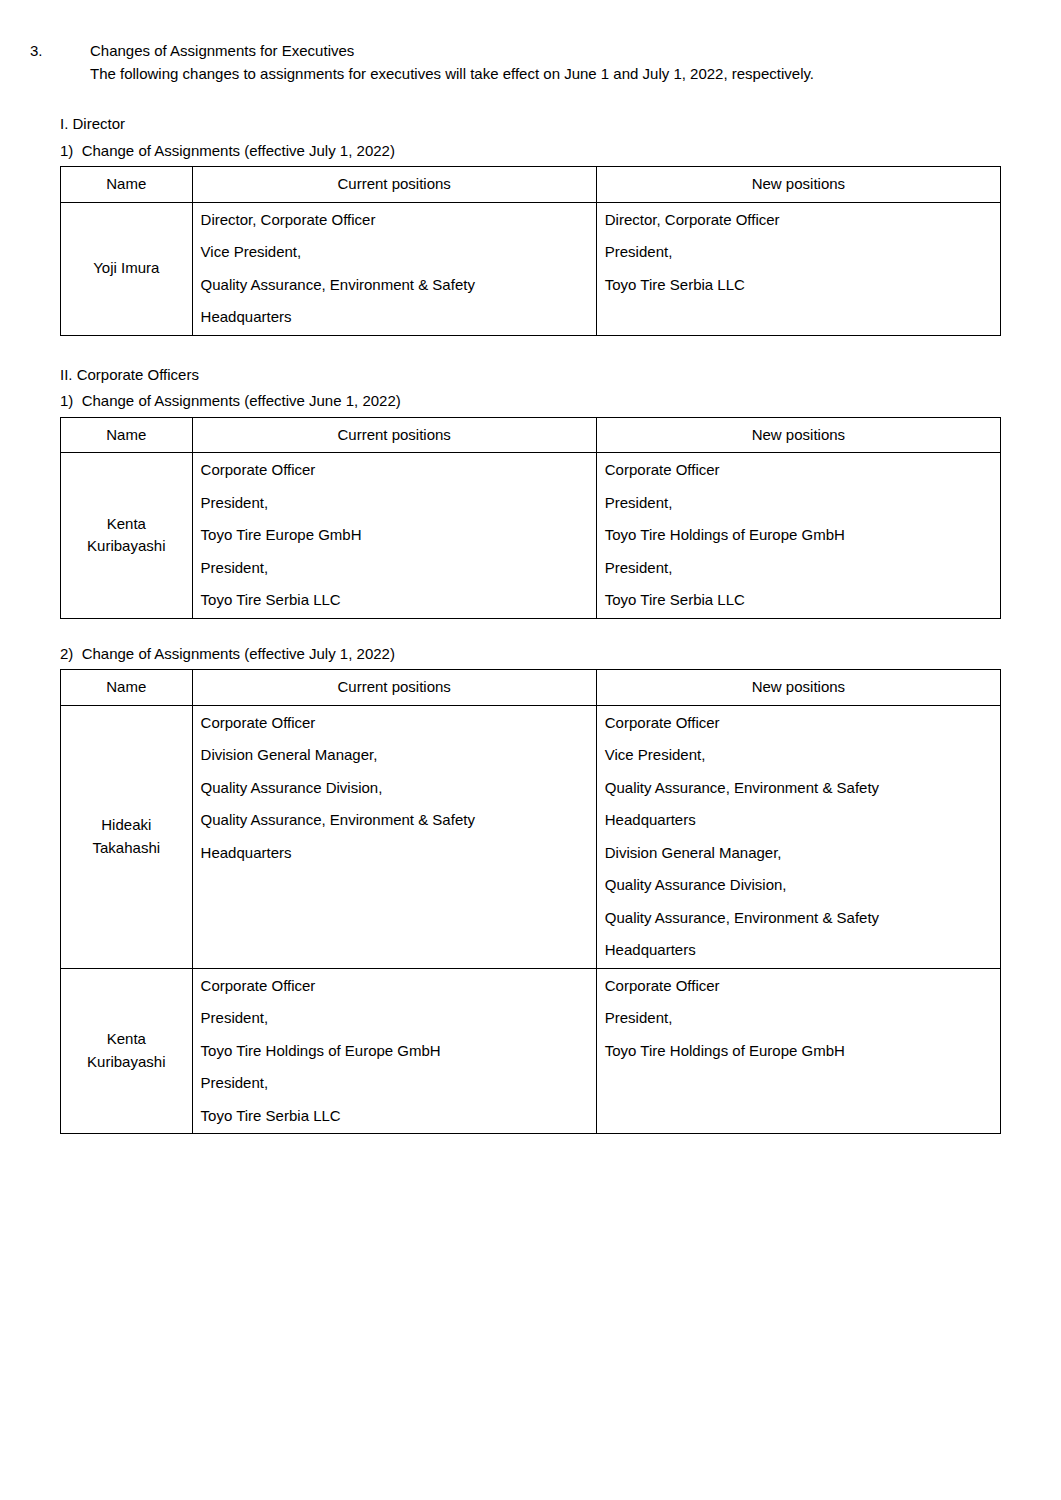3. Changes of Assignments for Executives
The following changes to assignments for executives will take effect on June 1 and July 1, 2022, respectively.
I. Director
1) Change of Assignments (effective July 1, 2022)
| Name | Current positions | New positions |
| --- | --- | --- |
| Yoji Imura | Director, Corporate Officer Vice President, Quality Assurance, Environment & Safety Headquarters | Director, Corporate Officer President, Toyo Tire Serbia LLC |
II. Corporate Officers
1) Change of Assignments (effective June 1, 2022)
| Name | Current positions | New positions |
| --- | --- | --- |
| Kenta Kuribayashi | Corporate Officer President, Toyo Tire Europe GmbH President, Toyo Tire Serbia LLC | Corporate Officer President, Toyo Tire Holdings of Europe GmbH President, Toyo Tire Serbia LLC |
2) Change of Assignments (effective July 1, 2022)
| Name | Current positions | New positions |
| --- | --- | --- |
| Hideaki Takahashi | Corporate Officer Division General Manager, Quality Assurance Division, Quality Assurance, Environment & Safety Headquarters | Corporate Officer Vice President, Quality Assurance, Environment & Safety Headquarters Division General Manager, Quality Assurance Division, Quality Assurance, Environment & Safety Headquarters |
| Kenta Kuribayashi | Corporate Officer President, Toyo Tire Holdings of Europe GmbH President, Toyo Tire Serbia LLC | Corporate Officer President, Toyo Tire Holdings of Europe GmbH |